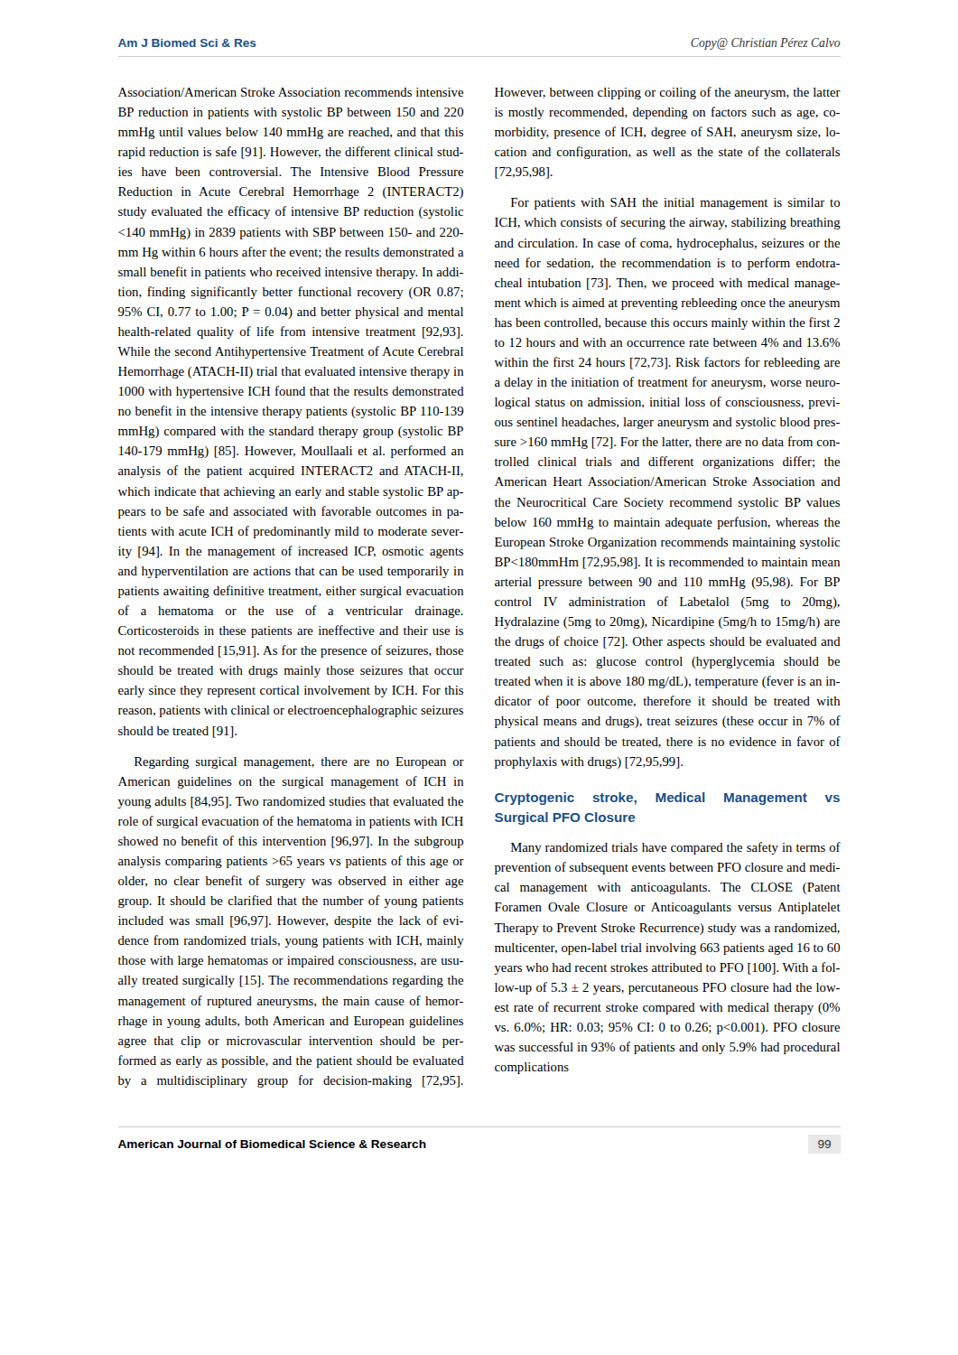Am J Biomed Sci & Res Copy@ Christian Pérez Calvo
Association/American Stroke Association recommends intensive BP reduction in patients with systolic BP between 150 and 220 mmHg until values below 140 mmHg are reached, and that this rapid reduction is safe [91]. However, the different clinical studies have been controversial. The Intensive Blood Pressure Reduction in Acute Cerebral Hemorrhage 2 (INTERACT2) study evaluated the efficacy of intensive BP reduction (systolic <140 mmHg) in 2839 patients with SBP between 150- and 220-mm Hg within 6 hours after the event; the results demonstrated a small benefit in patients who received intensive therapy. In addition, finding significantly better functional recovery (OR 0.87; 95% CI, 0.77 to 1.00; P = 0.04) and better physical and mental health-related quality of life from intensive treatment [92,93]. While the second Antihypertensive Treatment of Acute Cerebral Hemorrhage (ATACH-II) trial that evaluated intensive therapy in 1000 with hypertensive ICH found that the results demonstrated no benefit in the intensive therapy patients (systolic BP 110-139 mmHg) compared with the standard therapy group (systolic BP 140-179 mmHg) [85]. However, Moullaali et al. performed an analysis of the patient acquired INTERACT2 and ATACH-II, which indicate that achieving an early and stable systolic BP appears to be safe and associated with favorable outcomes in patients with acute ICH of predominantly mild to moderate severity [94]. In the management of increased ICP, osmotic agents and hyperventilation are actions that can be used temporarily in patients awaiting definitive treatment, either surgical evacuation of a hematoma or the use of a ventricular drainage. Corticosteroids in these patients are ineffective and their use is not recommended [15,91]. As for the presence of seizures, those should be treated with drugs mainly those seizures that occur early since they represent cortical involvement by ICH. For this reason, patients with clinical or electroencephalographic seizures should be treated [91].
Regarding surgical management, there are no European or American guidelines on the surgical management of ICH in young adults [84,95]. Two randomized studies that evaluated the role of surgical evacuation of the hematoma in patients with ICH showed no benefit of this intervention [96,97]. In the subgroup analysis comparing patients >65 years vs patients of this age or older, no clear benefit of surgery was observed in either age group. It should be clarified that the number of young patients included was small [96,97]. However, despite the lack of evidence from randomized trials, young patients with ICH, mainly those with large hematomas or impaired consciousness, are usually treated surgically [15]. The recommendations regarding the management of ruptured aneurysms, the main cause of hemorrhage in young adults, both American and European guidelines agree that clip or microvascular intervention should be performed as early as possible, and the patient should be evaluated by a multidisciplinary group for decision-making [72,95]. However, between clipping or coiling of the aneurysm, the latter is mostly recommended, depending on factors such as age, comorbidity, presence of ICH, degree of SAH, aneurysm size, location and configuration, as well as the state of the collaterals [72,95,98].
For patients with SAH the initial management is similar to ICH, which consists of securing the airway, stabilizing breathing and circulation. In case of coma, hydrocephalus, seizures or the need for sedation, the recommendation is to perform endotracheal intubation [73]. Then, we proceed with medical management which is aimed at preventing rebleeding once the aneurysm has been controlled, because this occurs mainly within the first 2 to 12 hours and with an occurrence rate between 4% and 13.6% within the first 24 hours [72,73]. Risk factors for rebleeding are a delay in the initiation of treatment for aneurysm, worse neurological status on admission, initial loss of consciousness, previous sentinel headaches, larger aneurysm and systolic blood pressure >160 mmHg [72]. For the latter, there are no data from controlled clinical trials and different organizations differ; the American Heart Association/American Stroke Association and the Neurocritical Care Society recommend systolic BP values below 160 mmHg to maintain adequate perfusion, whereas the European Stroke Organization recommends maintaining systolic BP<180mmHm [72,95,98]. It is recommended to maintain mean arterial pressure between 90 and 110 mmHg (95,98). For BP control IV administration of Labetalol (5mg to 20mg), Hydralazine (5mg to 20mg), Nicardipine (5mg/h to 15mg/h) are the drugs of choice [72]. Other aspects should be evaluated and treated such as: glucose control (hyperglycemia should be treated when it is above 180 mg/dL), temperature (fever is an indicator of poor outcome, therefore it should be treated with physical means and drugs), treat seizures (these occur in 7% of patients and should be treated, there is no evidence in favor of prophylaxis with drugs) [72,95,99].
Cryptogenic stroke, Medical Management vs Surgical PFO Closure
Many randomized trials have compared the safety in terms of prevention of subsequent events between PFO closure and medical management with anticoagulants. The CLOSE (Patent Foramen Ovale Closure or Anticoagulants versus Antiplatelet Therapy to Prevent Stroke Recurrence) study was a randomized, multicenter, open-label trial involving 663 patients aged 16 to 60 years who had recent strokes attributed to PFO [100]. With a follow-up of 5.3 ± 2 years, percutaneous PFO closure had the lowest rate of recurrent stroke compared with medical therapy (0% vs. 6.0%; HR: 0.03; 95% CI: 0 to 0.26; p<0.001). PFO closure was successful in 93% of patients and only 5.9% had procedural complications
American Journal of Biomedical Science & Research 99